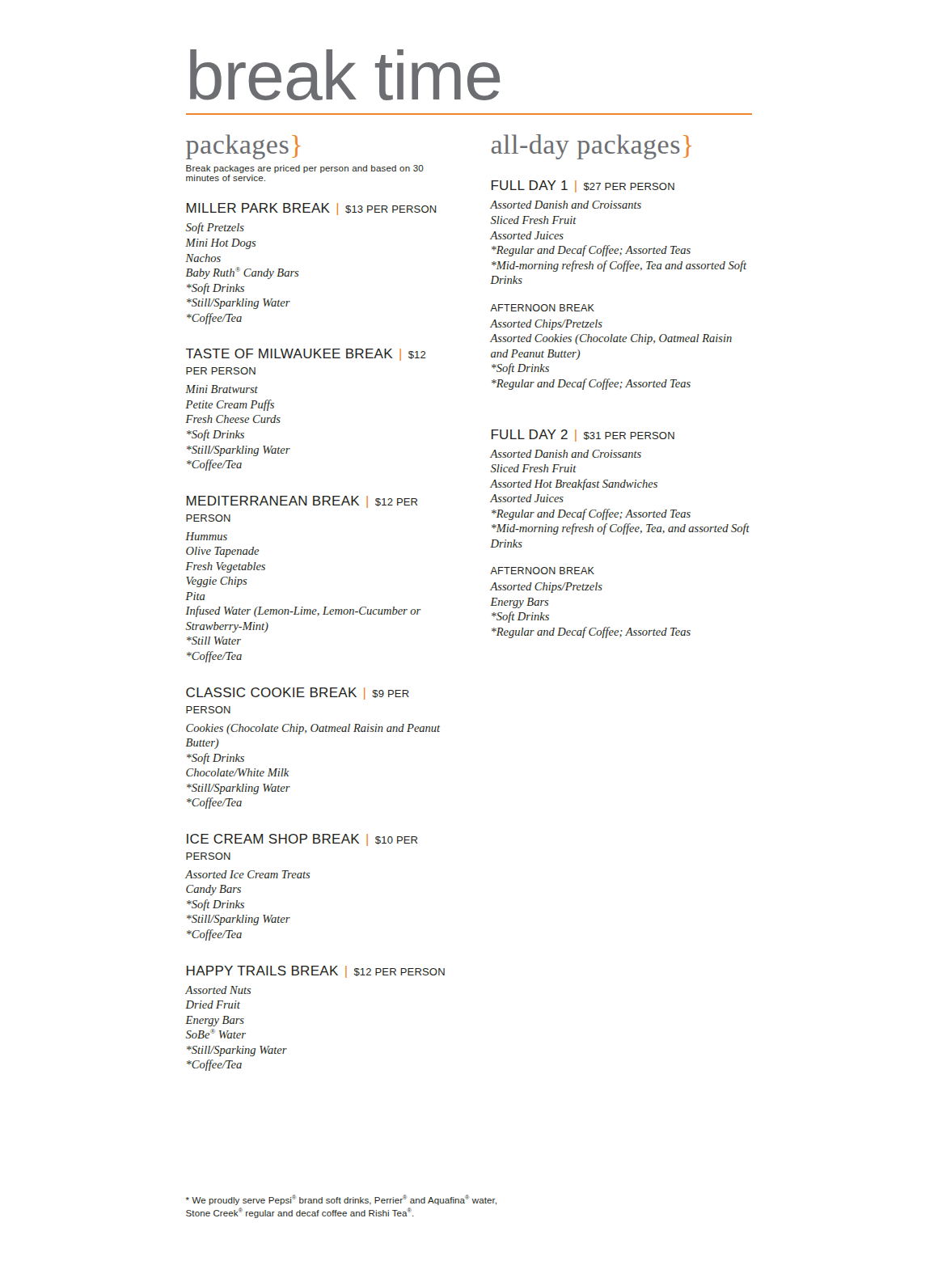break time
packages}
Break packages are priced per person and based on 30 minutes of service.
Miller Park Break | $13 per person
Soft Pretzels Mini Hot Dogs Nachos Baby Ruth® Candy Bars *Soft Drinks *Still/Sparkling Water *Coffee/Tea
Taste of Milwaukee Break | $12 per person
Mini Bratwurst Petite Cream Puffs Fresh Cheese Curds *Soft Drinks *Still/Sparkling Water *Coffee/Tea
Mediterranean Break | $12 per person
Hummus Olive Tapenade Fresh Vegetables Veggie Chips Pita Infused Water (Lemon-Lime, Lemon-Cucumber or Strawberry-Mint) *Still Water *Coffee/Tea
Classic Cookie Break | $9 per person
Cookies (Chocolate Chip, Oatmeal Raisin and Peanut Butter) *Soft Drinks Chocolate/White Milk *Still/Sparkling Water *Coffee/Tea
Ice Cream Shop Break | $10 per person
Assorted Ice Cream Treats Candy Bars *Soft Drinks *Still/Sparkling Water *Coffee/Tea
Happy Trails Break | $12 per person
Assorted Nuts Dried Fruit Energy Bars SoBe® Water *Still/Sparking Water *Coffee/Tea
all-day packages}
Full Day 1 | $27 per person
Assorted Danish and Croissants Sliced Fresh Fruit Assorted Juices *Regular and Decaf Coffee; Assorted Teas *Mid-morning refresh of Coffee, Tea and assorted Soft Drinks
Afternoon Break
Assorted Chips/Pretzels Assorted Cookies (Chocolate Chip, Oatmeal Raisin and Peanut Butter) *Soft Drinks *Regular and Decaf Coffee; Assorted Teas
Full Day 2 | $31 per person
Assorted Danish and Croissants Sliced Fresh Fruit Assorted Hot Breakfast Sandwiches Assorted Juices *Regular and Decaf Coffee; Assorted Teas *Mid-morning refresh of Coffee, Tea, and assorted Soft Drinks
Afternoon Break
Assorted Chips/Pretzels Energy Bars *Soft Drinks *Regular and Decaf Coffee; Assorted Teas
* We proudly serve Pepsi® brand soft drinks, Perrier® and Aquafina® water,
Stone Creek® regular and decaf coffee and Rishi Tea®.